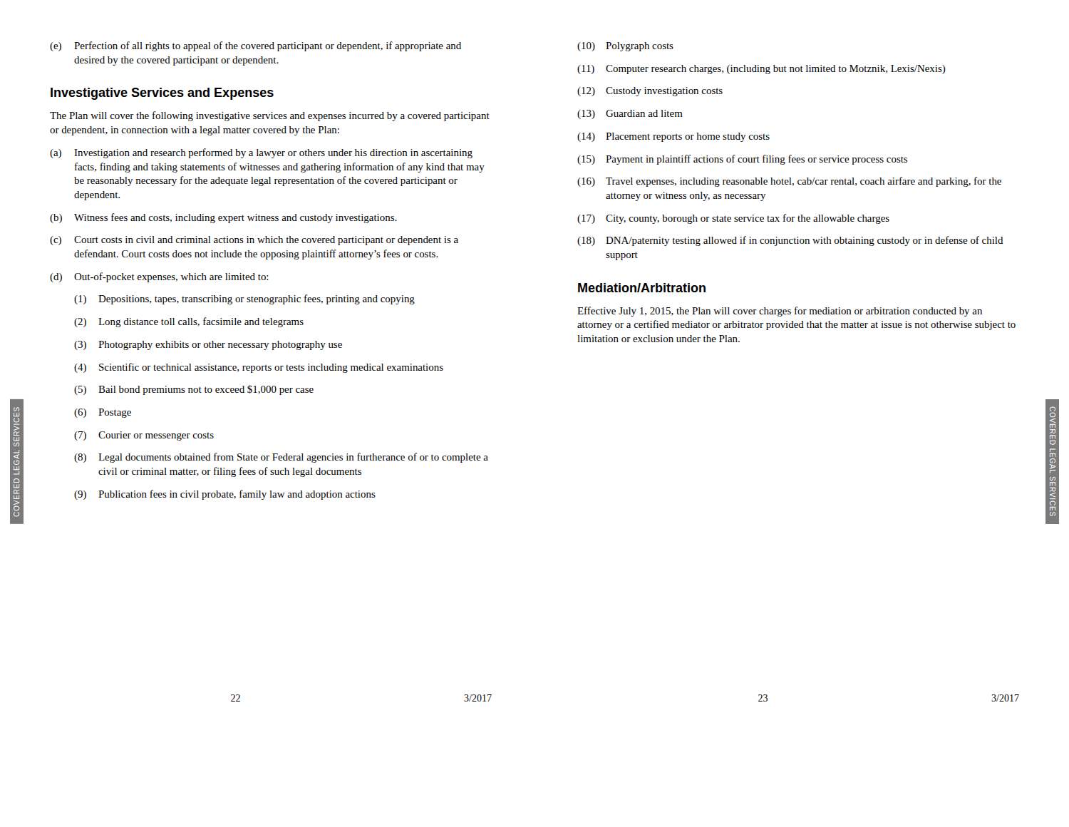COVERED LEGAL SERVICES
(e)
Perfection of all rights to appeal of the covered participant or dependent, if appropriate and desired by the covered participant or dependent.
Investigative Services and Expenses
The Plan will cover the following investigative services and expenses incurred by a covered participant or dependent, in connection with a legal matter covered by the Plan:
(a)
Investigation and research performed by a lawyer or others under his direction in ascertaining facts, finding and taking statements of witnesses and gathering information of any kind that may be reasonably necessary for the adequate legal representation of the covered participant or dependent.
(b)
Witness fees and costs, including expert witness and custody investigations.
(c)
Court costs in civil and criminal actions in which the covered participant or dependent is a defendant. Court costs does not include the opposing plaintiff attorney’s fees or costs.
(d)
Out-of-pocket expenses, which are limited to:
(1)
Depositions, tapes, transcribing or stenographic fees, printing and copying
(2)
Long distance toll calls, facsimile and telegrams
(3)
Photography exhibits or other necessary photography use
(4)
Scientific or technical assistance, reports or tests including medical examinations
(5)
Bail bond premiums not to exceed $1,000 per case
(6)
Postage
(7)
Courier or messenger costs
(8)
Legal documents obtained from State or Federal agencies in furtherance of or to complete a civil or criminal matter, or filing fees of such legal documents
(9)
Publication fees in civil probate, family law and adoption actions
22 3/2017
COVERED LEGAL SERVICES
(10)
Polygraph costs
(11)
Computer research charges, (including but not limited to Motznik, Lexis/Nexis)
(12)
Custody investigation costs
(13)
Guardian ad litem
(14)
Placement reports or home study costs
(15)
Payment in plaintiff actions of court filing fees or service process costs
(16)
Travel expenses, including reasonable hotel, cab/car rental, coach airfare and parking, for the attorney or witness only, as necessary
(17)
City, county, borough or state service tax for the allowable charges
(18)
DNA/paternity testing allowed if in conjunction with obtaining custody or in defense of child support
Mediation/Arbitration
Effective July 1, 2015, the Plan will cover charges for mediation or arbitration conducted by an attorney or a certified mediator or arbitrator provided that the matter at issue is not otherwise subject to limitation or exclusion under the Plan.
23 3/2017